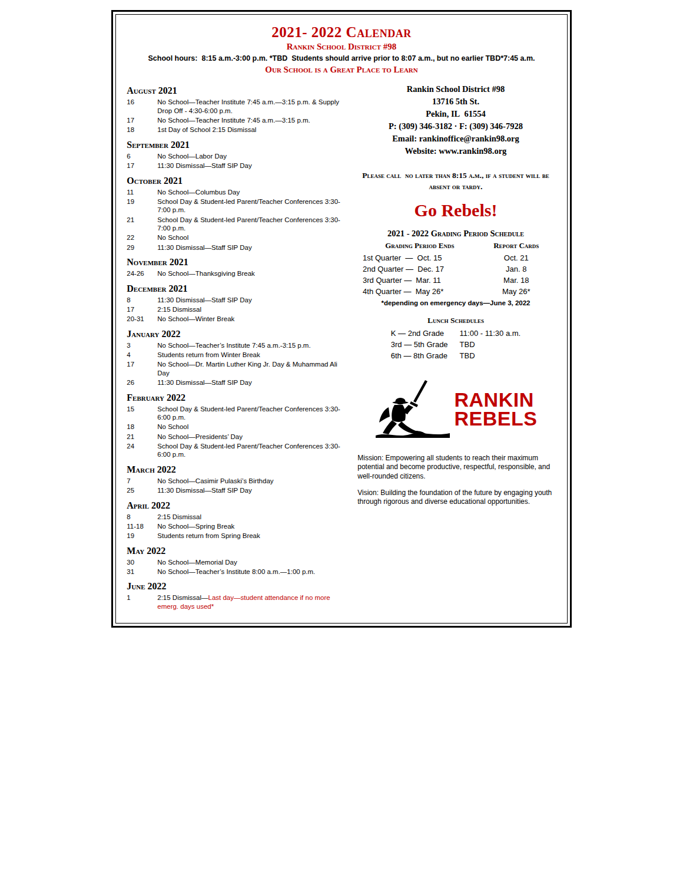2021- 2022 Calendar
Rankin School District #98
School hours: 8:15 a.m.-3:00 p.m. *TBD Students should arrive prior to 8:07 a.m., but no earlier TBD*7:45 a.m.
Our School is a Great Place to Learn
August 2021
| 16 | No School—Teacher Institute 7:45 a.m.—3:15 p.m. & Supply Drop Off - 4:30-6:00 p.m. |
| 17 | No School—Teacher Institute 7:45 a.m.—3:15 p.m. |
| 18 | 1st Day of School 2:15 Dismissal |
September 2021
| 6 | No School—Labor Day |
| 17 | 11:30 Dismissal—Staff SIP Day |
October 2021
| 11 | No School—Columbus Day |
| 19 | School Day & Student-led Parent/Teacher Conferences 3:30-7:00 p.m. |
| 21 | School Day & Student-led Parent/Teacher Conferences 3:30-7:00 p.m. |
| 22 | No School |
| 29 | 11:30 Dismissal—Staff SIP Day |
November 2021
| 24-26 | No School—Thanksgiving Break |
December 2021
| 8 | 11:30 Dismissal—Staff SIP Day |
| 17 | 2:15 Dismissal |
| 20-31 | No School—Winter Break |
January 2022
| 3 | No School—Teacher’s Institute 7:45 a.m.-3:15 p.m. |
| 4 | Students return from Winter Break |
| 17 | No School—Dr. Martin Luther King Jr. Day & Muhammad Ali Day |
| 26 | 11:30 Dismissal—Staff SIP Day |
February 2022
| 15 | School Day & Student-led Parent/Teacher Conferences 3:30-6:00 p.m. |
| 18 | No School |
| 21 | No School—Presidents’ Day |
| 24 | School Day & Student-led Parent/Teacher Conferences 3:30-6:00 p.m. |
March 2022
| 7 | No School—Casimir Pulaski’s Birthday |
| 25 | 11:30 Dismissal—Staff SIP Day |
April 2022
| 8 | 2:15 Dismissal |
| 11-18 | No School—Spring Break |
| 19 | Students return from Spring Break |
May 2022
| 30 | No School—Memorial Day |
| 31 | No School—Teacher’s Institute 8:00 a.m.—1:00 p.m. |
June 2022
| 1 | 2:15 Dismissal— Last day—student attendance if no more emerg. days used* |
Rankin School District #98
13716 5th St.
Pekin, IL 61554
P: (309) 346-3182 · F: (309) 346-7928
Email: rankinoffice@rankin98.org
Website: www.rankin98.org
Please call no later than 8:15 a.m., if a student will be absent or tardy.
Go Rebels!
2021 - 2022 Grading Period Schedule
| Grading Period Ends | Report Cards |
| --- | --- |
| 1st Quarter — Oct. 15 | Oct. 21 |
| 2nd Quarter — Dec. 17 | Jan. 8 |
| 3rd Quarter — Mar. 11 | Mar. 18 |
| 4th Quarter — May 26* | May 26* |
*depending on emergency days—June 3, 2022
Lunch Schedules
| K — 2nd Grade | 11:00 - 11:30 a.m. |
| 3rd — 5th Grade | TBD |
| 6th — 8th Grade | TBD |
RANKIN
REBELS
Mission: Empowering all students to reach their maximum potential and become productive, respectful, responsible, and well-rounded citizens.
Vision: Building the foundation of the future by engaging youth through rigorous and diverse educational opportunities.